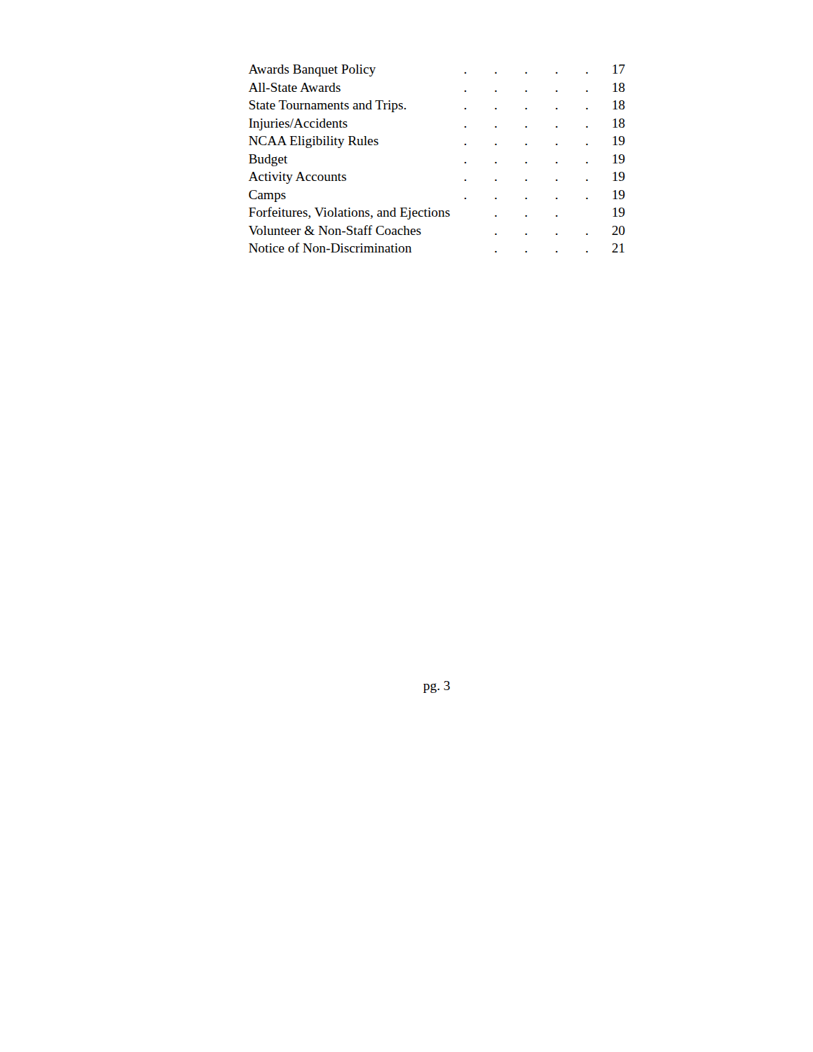| Awards Banquet Policy | . | . | . | . | . | 17 |
| All-State Awards | . | . | . | . | . | 18 |
| State Tournaments and Trips. | . | . | . | . | . | 18 |
| Injuries/Accidents | . | . | . | . | . | 18 |
| NCAA Eligibility Rules | . | . | . | . | . | 19 |
| Budget | . | . | . | . | . | 19 |
| Activity Accounts | . | . | . | . | . | 19 |
| Camps | . | . | . | . | . | 19 |
| Forfeitures, Violations, and Ejections | | . | . | . | | 19 |
| Volunteer & Non-Staff Coaches | | . | . | . | . | 20 |
| Notice of Non-Discrimination | | . | . | . | . | 21 |
pg. 3